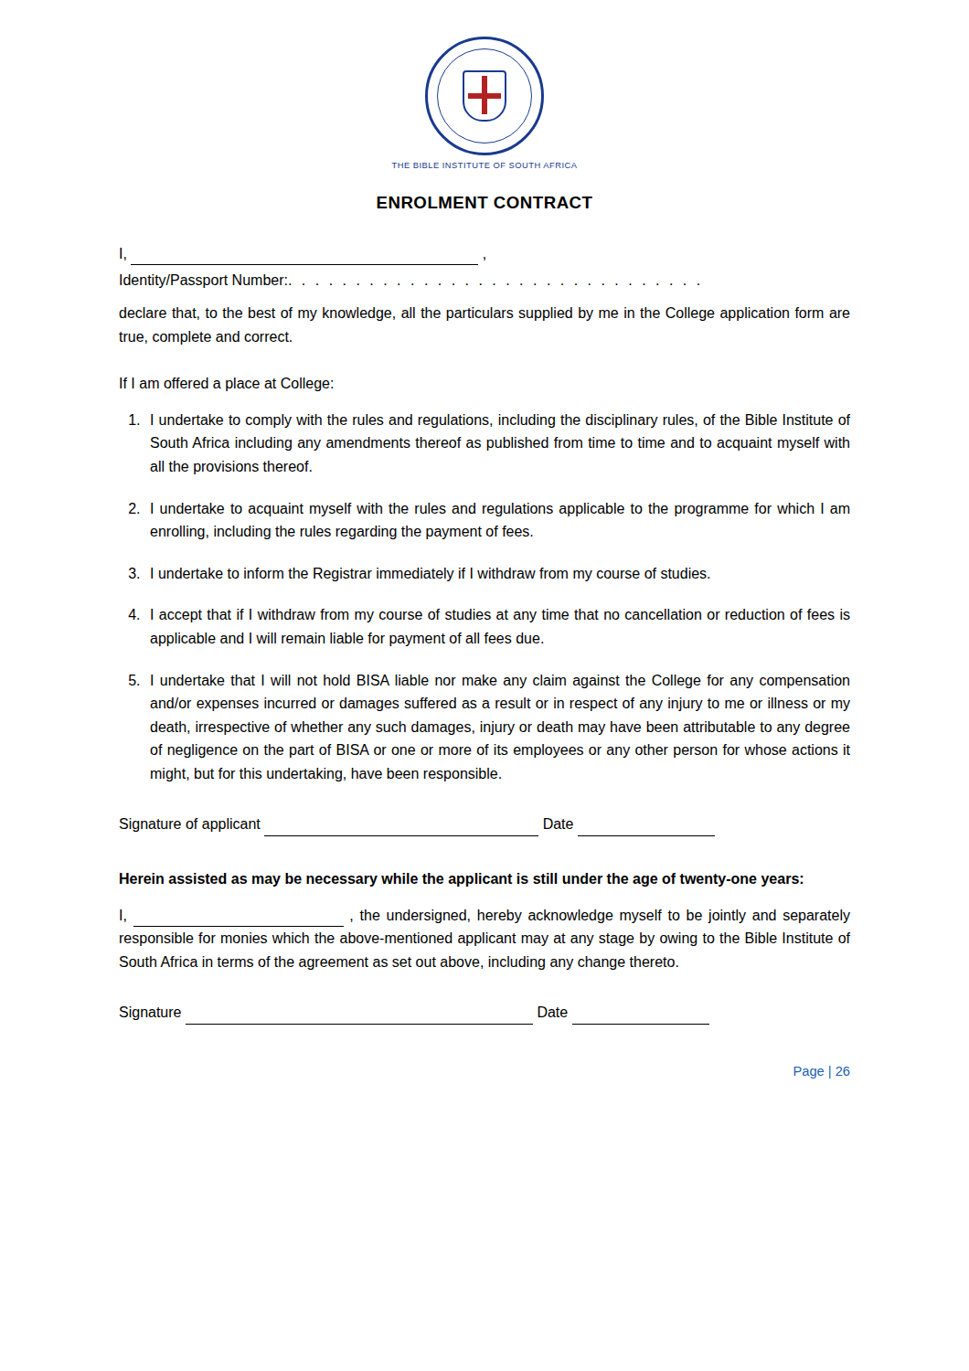THE BIBLE INSTITUTE OF SOUTH AFRICA
ENROLMENT CONTRACT
I, ,
Identity/Passport Number:. . . . . . . . . . . . . . . . . . . . . . . . . . . . . . .
declare that, to the best of my knowledge, all the particulars supplied by me in the College application form are true, complete and correct.
If I am offered a place at College:
I undertake to comply with the rules and regulations, including the disciplinary rules, of the Bible Institute of South Africa including any amendments thereof as published from time to time and to acquaint myself with all the provisions thereof.
I undertake to acquaint myself with the rules and regulations applicable to the programme for which I am enrolling, including the rules regarding the payment of fees.
I undertake to inform the Registrar immediately if I withdraw from my course of studies.
I accept that if I withdraw from my course of studies at any time that no cancellation or reduction of fees is applicable and I will remain liable for payment of all fees due.
I undertake that I will not hold BISA liable nor make any claim against the College for any compensation and/or expenses incurred or damages suffered as a result or in respect of any injury to me or illness or my death, irrespective of whether any such damages, injury or death may have been attributable to any degree of negligence on the part of BISA or one or more of its employees or any other person for whose actions it might, but for this undertaking, have been responsible.
Signature of applicant Date
Herein assisted as may be necessary while the applicant is still under the age of twenty-one years:
I, , the undersigned, hereby acknowledge myself to be jointly and separately responsible for monies which the above-mentioned applicant may at any stage by owing to the Bible Institute of South Africa in terms of the agreement as set out above, including any change thereto.
Signature Date
Page | 26